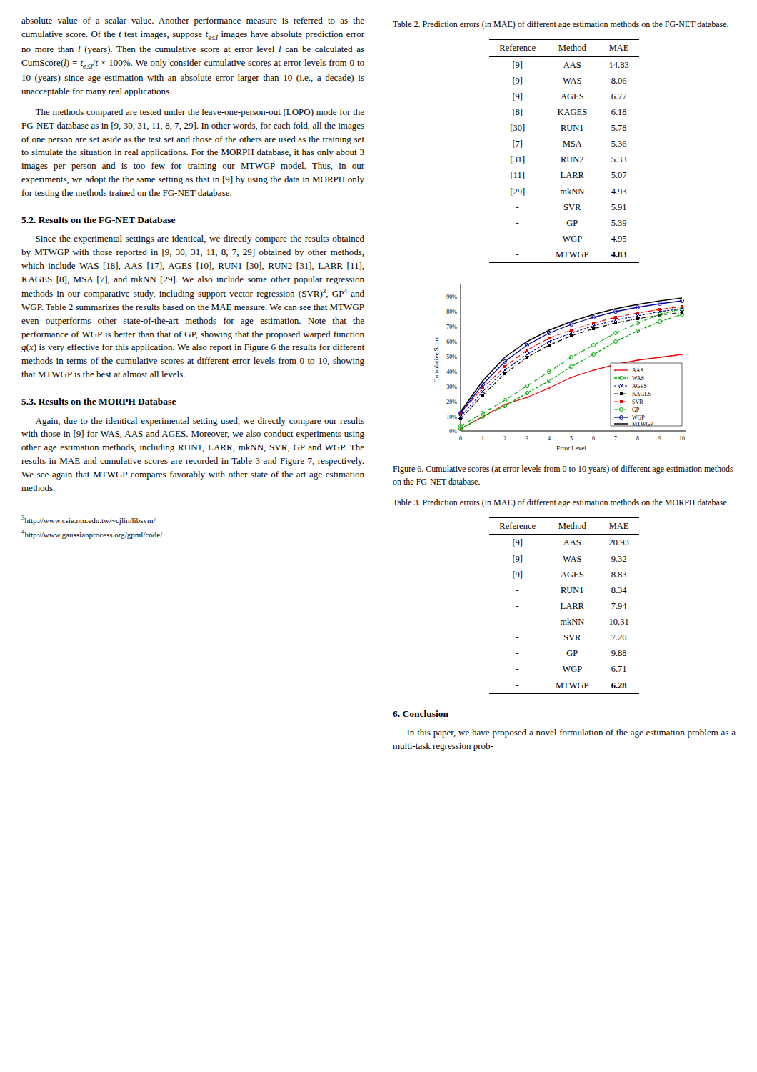absolute value of a scalar value. Another performance measure is referred to as the cumulative score. Of the t test images, suppose te≤l images have absolute prediction error no more than l (years). Then the cumulative score at error level l can be calculated as CumScore(l) = te≤l/t × 100%. We only consider cumulative scores at error levels from 0 to 10 (years) since age estimation with an absolute error larger than 10 (i.e., a decade) is unacceptable for many real applications.
The methods compared are tested under the leave-one-person-out (LOPO) mode for the FG-NET database as in [9, 30, 31, 11, 8, 7, 29]. In other words, for each fold, all the images of one person are set aside as the test set and those of the others are used as the training set to simulate the situation in real applications. For the MORPH database, it has only about 3 images per person and is too few for training our MTWGP model. Thus, in our experiments, we adopt the the same setting as that in [9] by using the data in MORPH only for testing the methods trained on the FG-NET database.
5.2. Results on the FG-NET Database
Since the experimental settings are identical, we directly compare the results obtained by MTWGP with those reported in [9, 30, 31, 11, 8, 7, 29] obtained by other methods, which include WAS [18], AAS [17], AGES [10], RUN1 [30], RUN2 [31], LARR [11], KAGES [8], MSA [7], and mkNN [29]. We also include some other popular regression methods in our comparative study, including support vector regression (SVR)3, GP4 and WGP. Table 2 summarizes the results based on the MAE measure. We can see that MTWGP even outperforms other state-of-the-art methods for age estimation. Note that the performance of WGP is better than that of GP, showing that the proposed warped function g(x) is very effective for this application. We also report in Figure 6 the results for different methods in terms of the cumulative scores at different error levels from 0 to 10, showing that MTWGP is the best at almost all levels.
5.3. Results on the MORPH Database
Again, due to the identical experimental setting used, we directly compare our results with those in [9] for WAS, AAS and AGES. Moreover, we also conduct experiments using other age estimation methods, including RUN1, LARR, mkNN, SVR, GP and WGP. The results in MAE and cumulative scores are recorded in Table 3 and Figure 7, respectively. We see again that MTWGP compares favorably with other state-of-the-art age estimation methods.
3http://www.csie.ntu.edu.tw/~cjlin/libsvm/
4http://www.gaussianprocess.org/gpml/code/
Table 2. Prediction errors (in MAE) of different age estimation methods on the FG-NET database.
| Reference | Method | MAE |
| --- | --- | --- |
| [9] | AAS | 14.83 |
| [9] | WAS | 8.06 |
| [9] | AGES | 6.77 |
| [8] | KAGES | 6.18 |
| [30] | RUN1 | 5.78 |
| [7] | MSA | 5.36 |
| [31] | RUN2 | 5.33 |
| [11] | LARR | 5.07 |
| [29] | mkNN | 4.93 |
| - | SVR | 5.91 |
| - | GP | 5.39 |
| - | WGP | 4.95 |
| - | MTWGP | 4.83 |
0% 10% 20% 30% 40% 50% 60% 70% 80% 90% 0 1 2 3 4 5 6 7 8 9 10 Error Level Cumulative Score + + + + + + + + + + + + AAS WAS AGES KAGES SVR GP WGP MTWGP
Figure 6. Cumulative scores (at error levels from 0 to 10 years) of different age estimation methods on the FG-NET database.
Table 3. Prediction errors (in MAE) of different age estimation methods on the MORPH database.
| Reference | Method | MAE |
| --- | --- | --- |
| [9] | AAS | 20.93 |
| [9] | WAS | 9.32 |
| [9] | AGES | 8.83 |
| - | RUN1 | 8.34 |
| - | LARR | 7.94 |
| - | mkNN | 10.31 |
| - | SVR | 7.20 |
| - | GP | 9.88 |
| - | WGP | 6.71 |
| - | MTWGP | 6.28 |
6. Conclusion
In this paper, we have proposed a novel formulation of the age estimation problem as a multi-task regression prob-